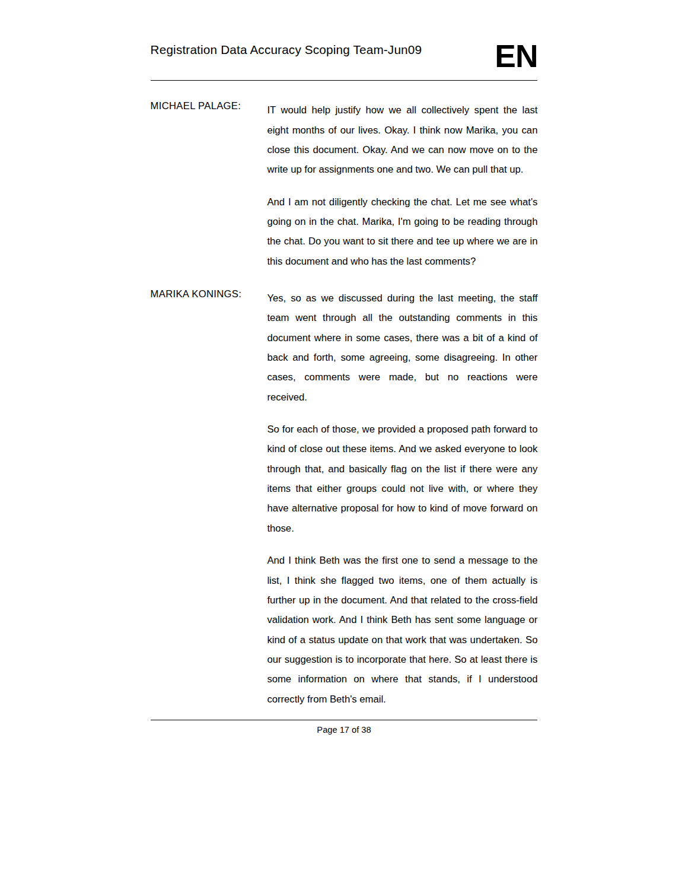Registration Data Accuracy Scoping Team-Jun09
EN
MICHAEL PALAGE:
IT would help justify how we all collectively spent the last eight months of our lives. Okay. I think now Marika, you can close this document. Okay. And we can now move on to the write up for assignments one and two. We can pull that up.
And I am not diligently checking the chat. Let me see what's going on in the chat. Marika, I'm going to be reading through the chat. Do you want to sit there and tee up where we are in this document and who has the last comments?
MARIKA KONINGS:
Yes, so as we discussed during the last meeting, the staff team went through all the outstanding comments in this document where in some cases, there was a bit of a kind of back and forth, some agreeing, some disagreeing. In other cases, comments were made, but no reactions were received.
So for each of those, we provided a proposed path forward to kind of close out these items. And we asked everyone to look through that, and basically flag on the list if there were any items that either groups could not live with, or where they have alternative proposal for how to kind of move forward on those.
And I think Beth was the first one to send a message to the list, I think she flagged two items, one of them actually is further up in the document. And that related to the cross-field validation work. And I think Beth has sent some language or kind of a status update on that work that was undertaken. So our suggestion is to incorporate that here. So at least there is some information on where that stands, if I understood correctly from Beth's email.
Page 17 of 38